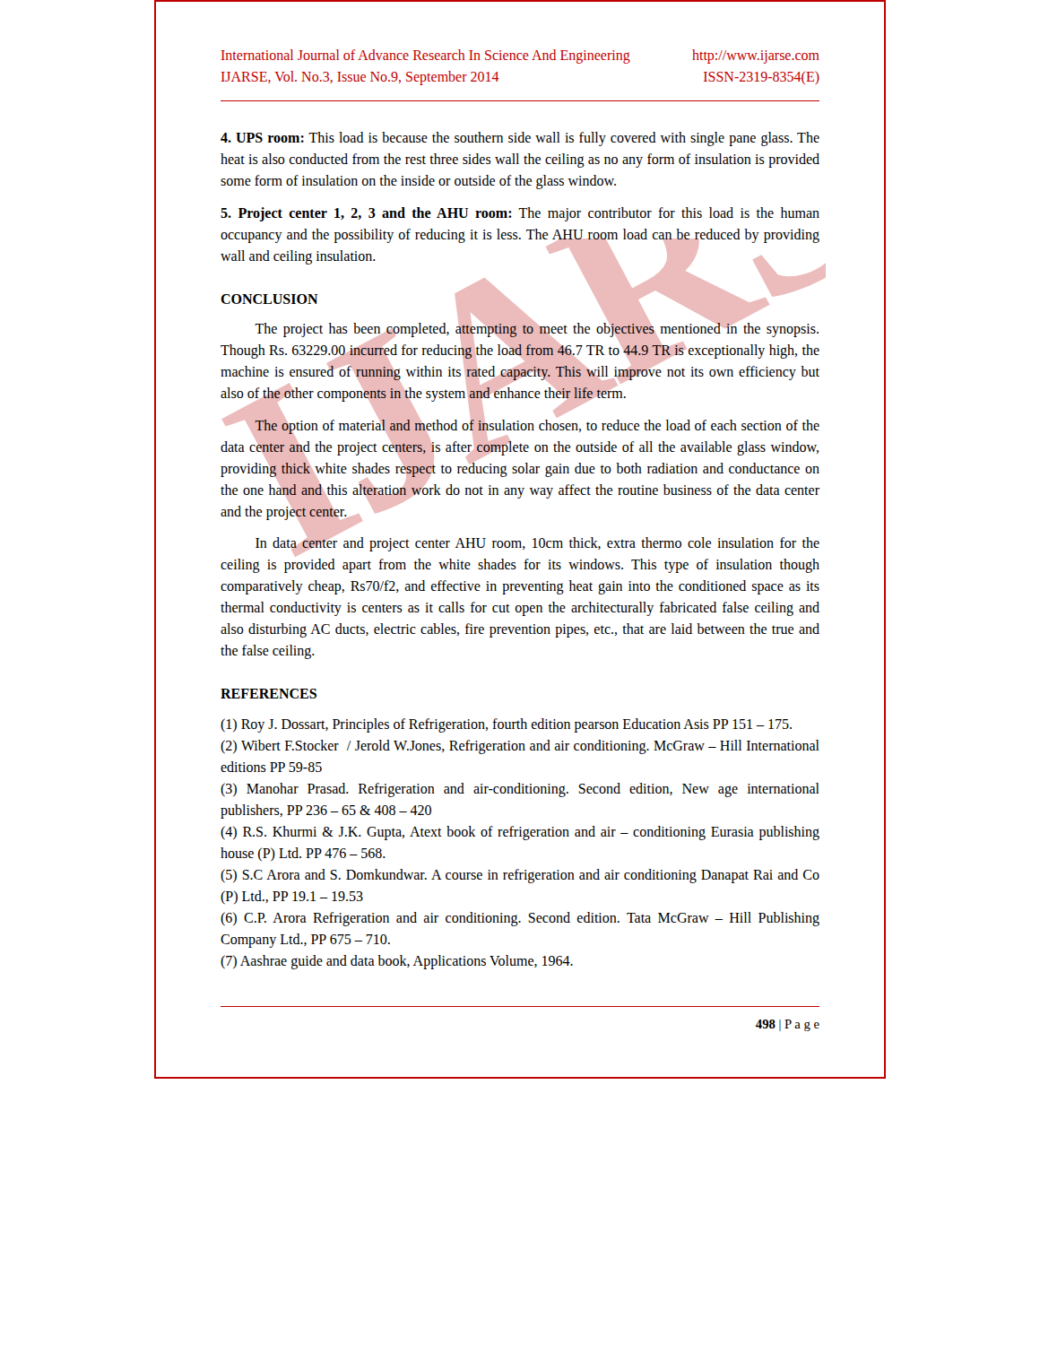IJARSE
International Journal of Advance Research In Science And Engineering http://www.ijarse.com
IJARSE, Vol. No.3, Issue No.9, September 2014 ISSN-2319-8354(E)
4. UPS room: This load is because the southern side wall is fully covered with single pane glass. The heat is also conducted from the rest three sides wall the ceiling as no any form of insulation is provided some form of insulation on the inside or outside of the glass window.
5. Project center 1, 2, 3 and the AHU room: The major contributor for this load is the human occupancy and the possibility of reducing it is less. The AHU room load can be reduced by providing wall and ceiling insulation.
Conclusion
The project has been completed, attempting to meet the objectives mentioned in the synopsis. Though Rs. 63229.00 incurred for reducing the load from 46.7 TR to 44.9 TR is exceptionally high, the machine is ensured of running within its rated capacity. This will improve not its own efficiency but also of the other components in the system and enhance their life term.
The option of material and method of insulation chosen, to reduce the load of each section of the data center and the project centers, is after complete on the outside of all the available glass window, providing thick white shades respect to reducing solar gain due to both radiation and conductance on the one hand and this alteration work do not in any way affect the routine business of the data center and the project center.
In data center and project center AHU room, 10cm thick, extra thermo cole insulation for the ceiling is provided apart from the white shades for its windows. This type of insulation though comparatively cheap, Rs70/f2, and effective in preventing heat gain into the conditioned space as its thermal conductivity is centers as it calls for cut open the architecturally fabricated false ceiling and also disturbing AC ducts, electric cables, fire prevention pipes, etc., that are laid between the true and the false ceiling.
References
(1) Roy J. Dossart, Principles of Refrigeration, fourth edition pearson Education Asis PP 151 – 175.
(2) Wibert F.Stocker / Jerold W.Jones, Refrigeration and air conditioning. McGraw – Hill International editions PP 59-85
(3) Manohar Prasad. Refrigeration and air-conditioning. Second edition, New age international publishers, PP 236 – 65 & 408 – 420
(4) R.S. Khurmi & J.K. Gupta, Atext book of refrigeration and air – conditioning Eurasia publishing house (P) Ltd. PP 476 – 568.
(5) S.C Arora and S. Domkundwar. A course in refrigeration and air conditioning Danapat Rai and Co (P) Ltd., PP 19.1 – 19.53
(6) C.P. Arora Refrigeration and air conditioning. Second edition. Tata McGraw – Hill Publishing Company Ltd., PP 675 – 710.
(7) Aashrae guide and data book, Applications Volume, 1964.
498 | P a g e